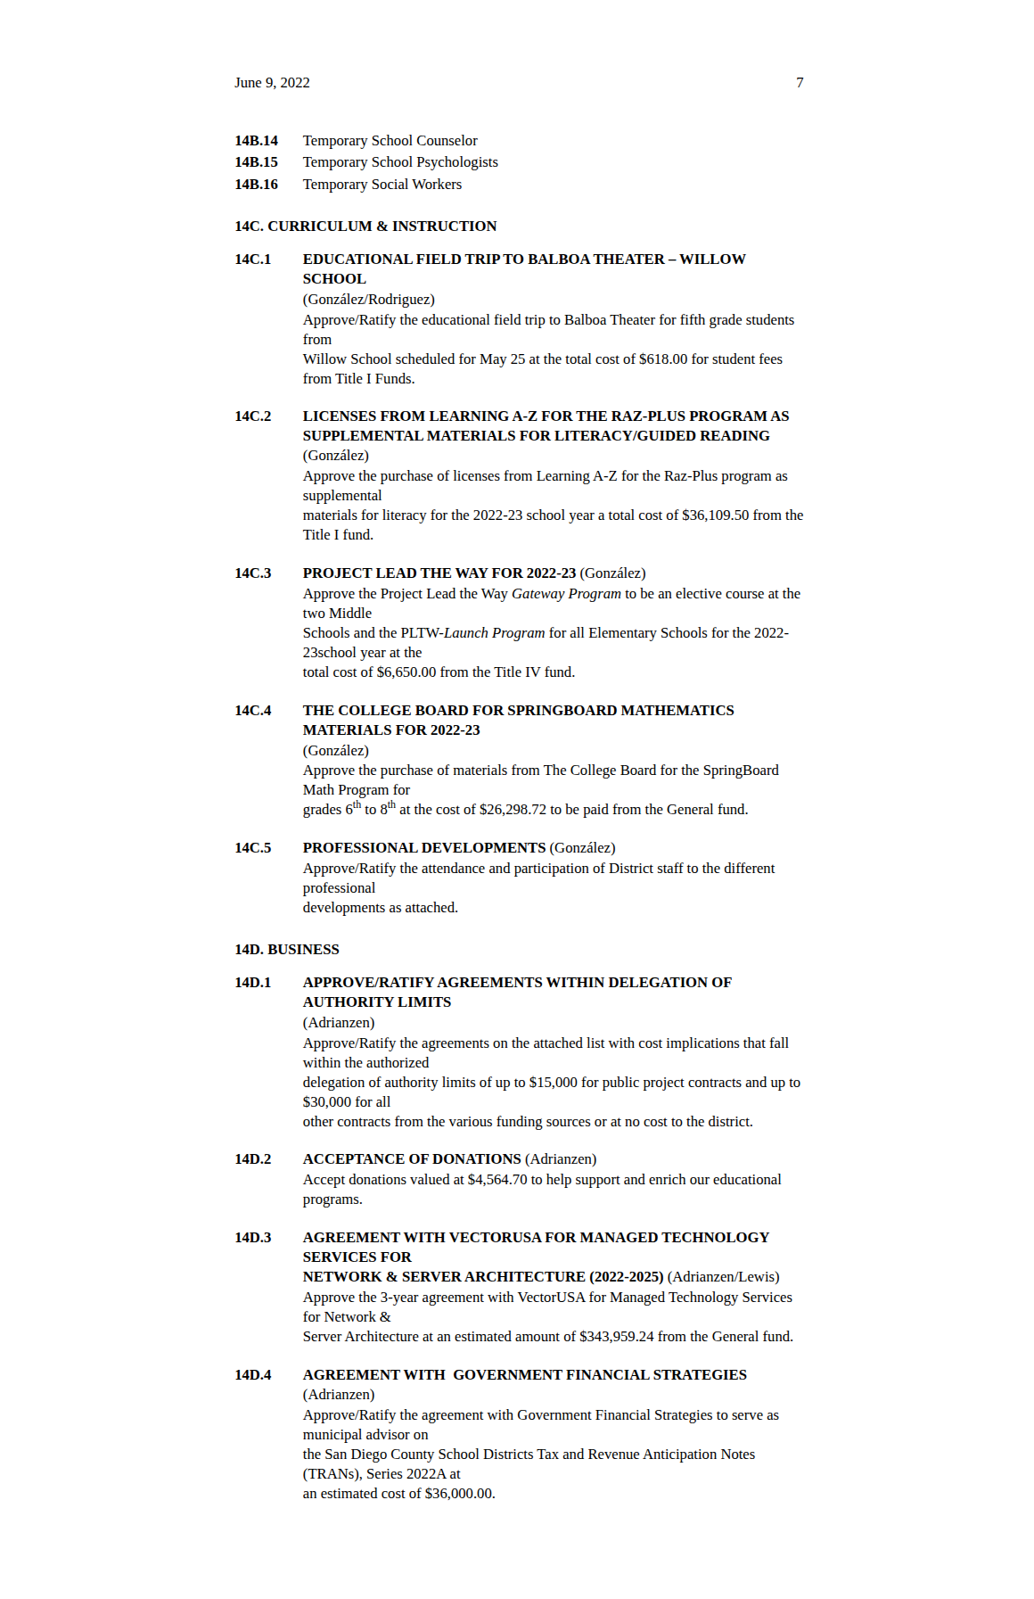June 9, 2022
7
14B.14
Temporary School Counselor
14B.15
Temporary School Psychologists
14B.16
Temporary Social Workers
14C. CURRICULUM & INSTRUCTION
14C.1
EDUCATIONAL FIELD TRIP TO BALBOA THEATER – WILLOW SCHOOL
(González/Rodriguez)
Approve/Ratify the educational field trip to Balboa Theater for fifth grade students from
Willow School scheduled for May 25 at the total cost of $618.00 for student fees from Title I Funds.
14C.2
LICENSES FROM LEARNING A-Z FOR THE RAZ-PLUS PROGRAM AS
SUPPLEMENTAL MATERIALS FOR LITERACY/GUIDED READING (González)
Approve the purchase of licenses from Learning A-Z for the Raz-Plus program as supplemental
materials for literacy for the 2022-23 school year a total cost of $36,109.50 from the Title I fund.
14C.3
PROJECT LEAD THE WAY FOR 2022-23 (González)
Approve the Project Lead the Way Gateway Program to be an elective course at the two Middle
Schools and the PLTW-Launch Program for all Elementary Schools for the 2022-23school year at the
total cost of $6,650.00 from the Title IV fund.
14C.4
THE COLLEGE BOARD FOR SPRINGBOARD MATHEMATICS MATERIALS FOR 2022-23
(González)
Approve the purchase of materials from The College Board for the SpringBoard Math Program for
grades 6th to 8th at the cost of $26,298.72 to be paid from the General fund.
14C.5
PROFESSIONAL DEVELOPMENTS (González)
Approve/Ratify the attendance and participation of District staff to the different professional
developments as attached.
14D. BUSINESS
14D.1
APPROVE/RATIFY AGREEMENTS WITHIN DELEGATION OF AUTHORITY LIMITS
(Adrianzen)
Approve/Ratify the agreements on the attached list with cost implications that fall within the authorized
delegation of authority limits of up to $15,000 for public project contracts and up to $30,000 for all
other contracts from the various funding sources or at no cost to the district.
14D.2
ACCEPTANCE OF DONATIONS (Adrianzen)
Accept donations valued at $4,564.70 to help support and enrich our educational programs.
14D.3
AGREEMENT WITH VECTORUSA FOR MANAGED TECHNOLOGY SERVICES FOR
NETWORK & SERVER ARCHITECTURE (2022-2025) (Adrianzen/Lewis)
Approve the 3-year agreement with VectorUSA for Managed Technology Services for Network &
Server Architecture at an estimated amount of $343,959.24 from the General fund.
14D.4
AGREEMENT WITH GOVERNMENT FINANCIAL STRATEGIES (Adrianzen)
Approve/Ratify the agreement with Government Financial Strategies to serve as municipal advisor on
the San Diego County School Districts Tax and Revenue Anticipation Notes (TRANs), Series 2022A at
an estimated cost of $36,000.00.